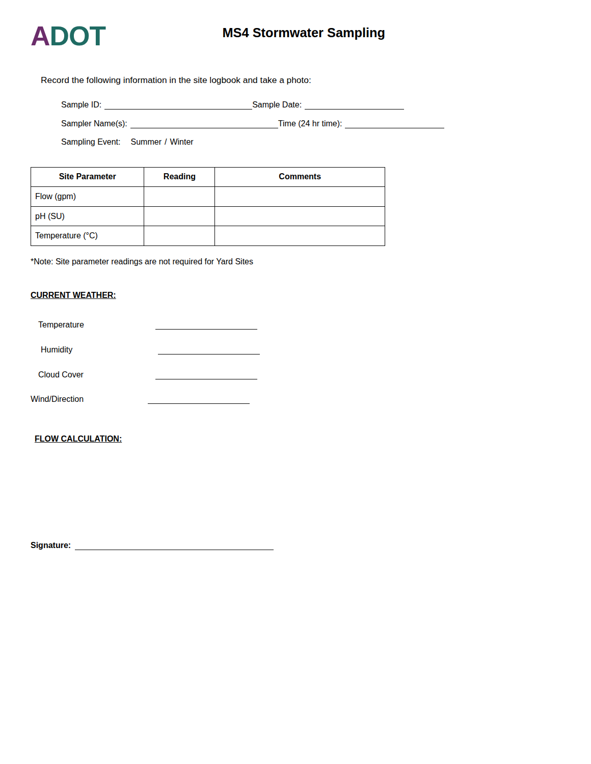ADOT
MS4 Stormwater Sampling
Record the following information in the site logbook and take a photo:
Sample ID: Sample Date:
Sampler Name(s): Time (24 hr time):
Sampling Event: Summer/Winter
| Site Parameter | Reading | Comments |
| --- | --- | --- |
| Flow (gpm) | | |
| pH (SU) | | |
| Temperature (°C) | | |
*Note: Site parameter readings are not required for Yard Sites
CURRENT WEATHER:
Temperature
Humidity
Cloud Cover
Wind/Direction
FLOW CALCULATION:
Signature: